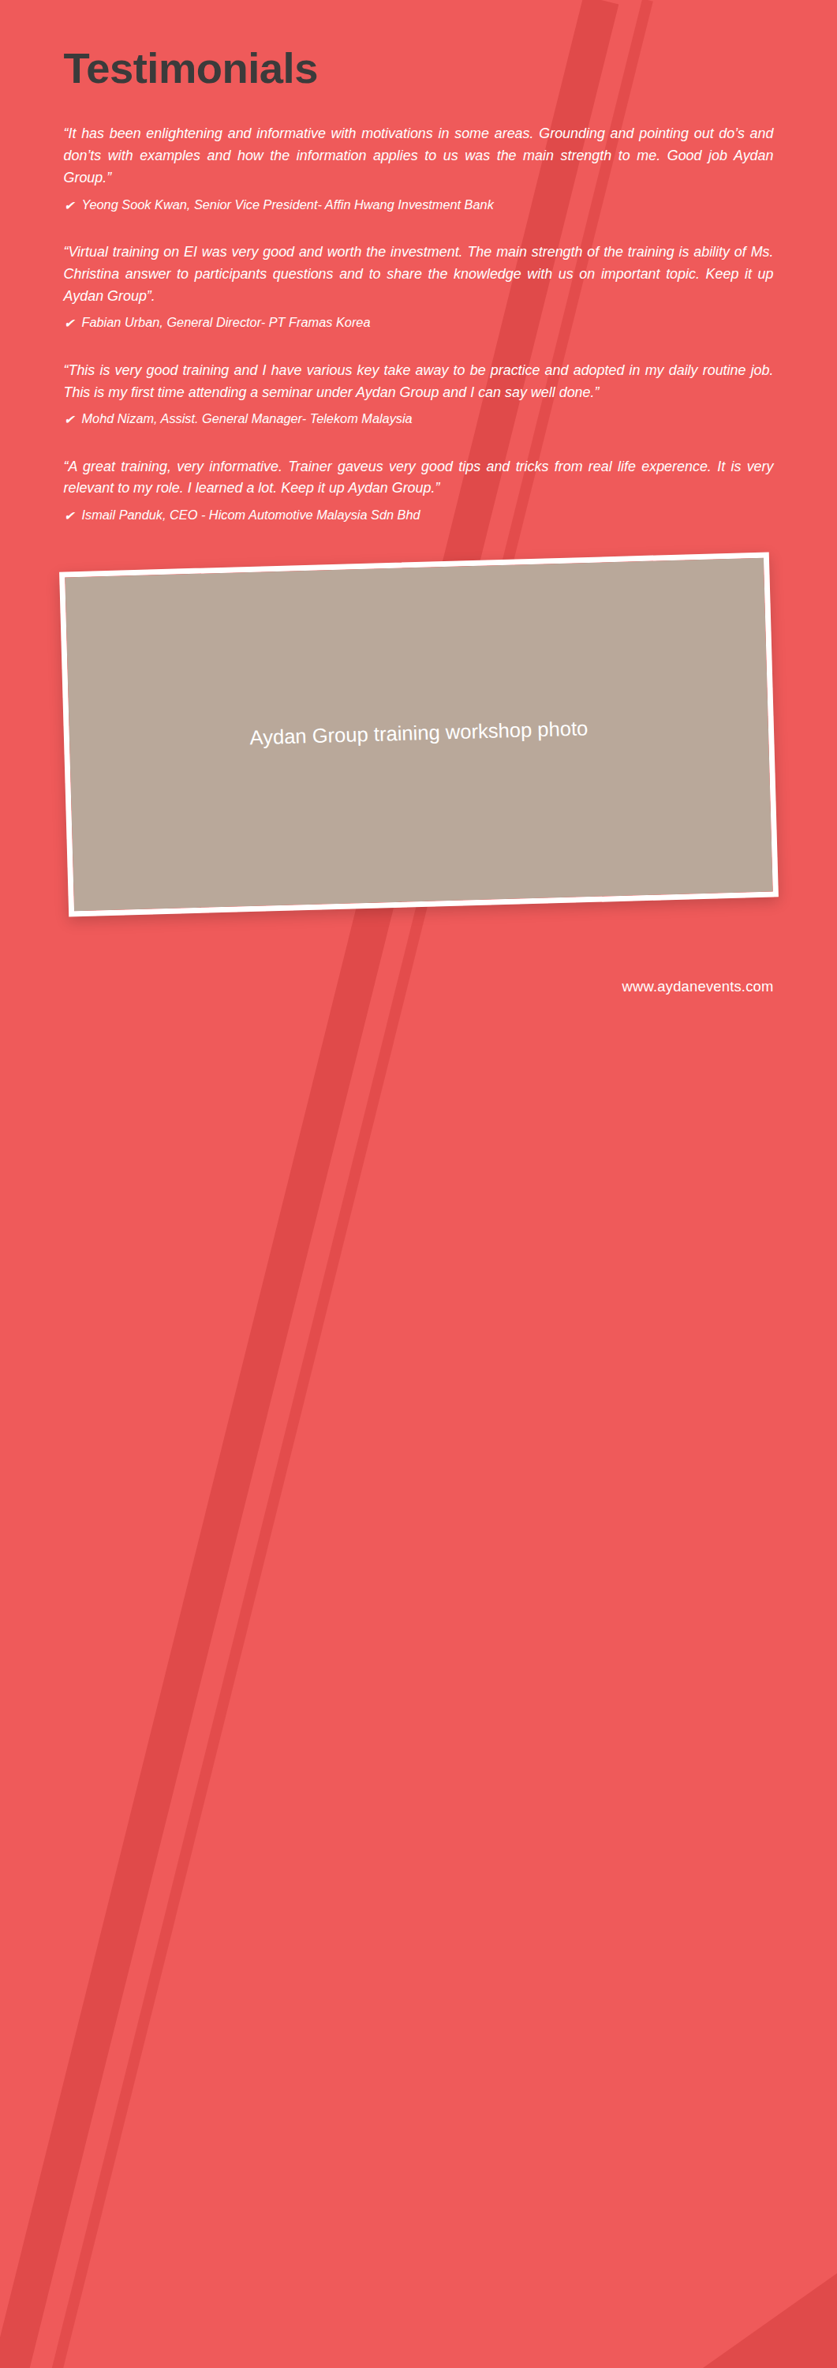Testimonials
“It has been enlightening and informative with motivations in some areas. Grounding and pointing out do’s and don’ts with examples and how the information applies to us was the main strength to me. Good job Aydan Group.”
✔Yeong Sook Kwan, Senior Vice President- Affin Hwang Investment Bank
“Virtual training on EI was very good and worth the investment. The main strength of the training is ability of Ms. Christina answer to participants questions and to share the knowledge with us on important topic. Keep it up Aydan Group”.
✔Fabian Urban, General Director- PT Framas Korea
“This is very good training and I have various key take away to be practice and adopted in my daily routine job. This is my first time attending a seminar under Aydan Group and I can say well done.”
✔Mohd Nizam, Assist. General Manager- Telekom Malaysia
“A great training, very informative. Trainer gaveus very good tips and tricks from real life experence. It is very relevant to my role. I learned a lot. Keep it up Aydan Group.”
✔Ismail Panduk, CEO - Hicom Automotive Malaysia Sdn Bhd
www.aydanevents.com